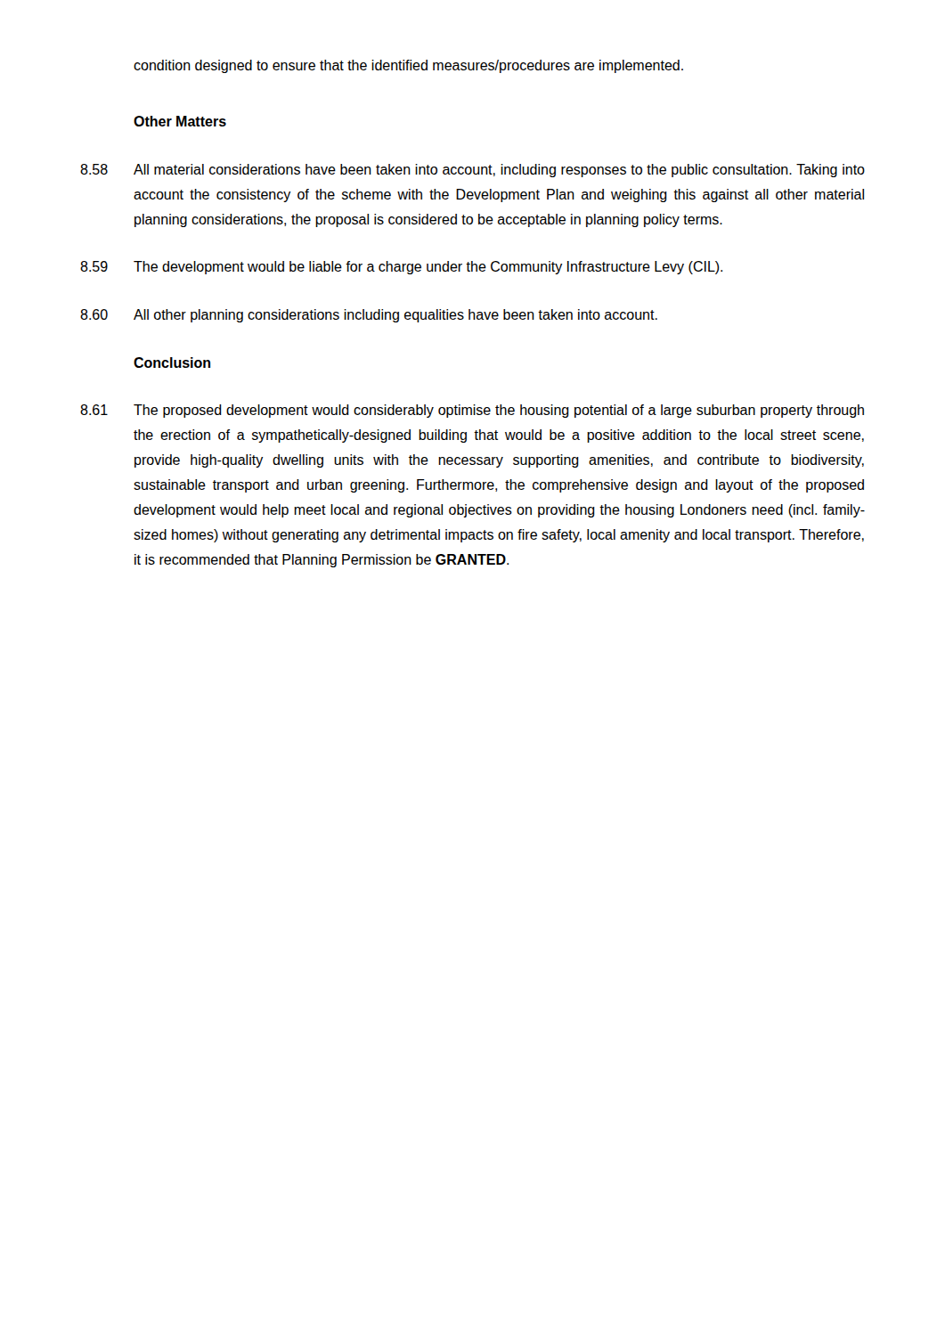condition designed to ensure that the identified measures/procedures are implemented.
Other Matters
8.58
All material considerations have been taken into account, including responses to the public consultation. Taking into account the consistency of the scheme with the Development Plan and weighing this against all other material planning considerations, the proposal is considered to be acceptable in planning policy terms.
8.59
The development would be liable for a charge under the Community Infrastructure Levy (CIL).
8.60
All other planning considerations including equalities have been taken into account.
Conclusion
8.61
The proposed development would considerably optimise the housing potential of a large suburban property through the erection of a sympathetically-designed building that would be a positive addition to the local street scene, provide high-quality dwelling units with the necessary supporting amenities, and contribute to biodiversity, sustainable transport and urban greening. Furthermore, the comprehensive design and layout of the proposed development would help meet local and regional objectives on providing the housing Londoners need (incl. family-sized homes) without generating any detrimental impacts on fire safety, local amenity and local transport. Therefore, it is recommended that Planning Permission be GRANTED.